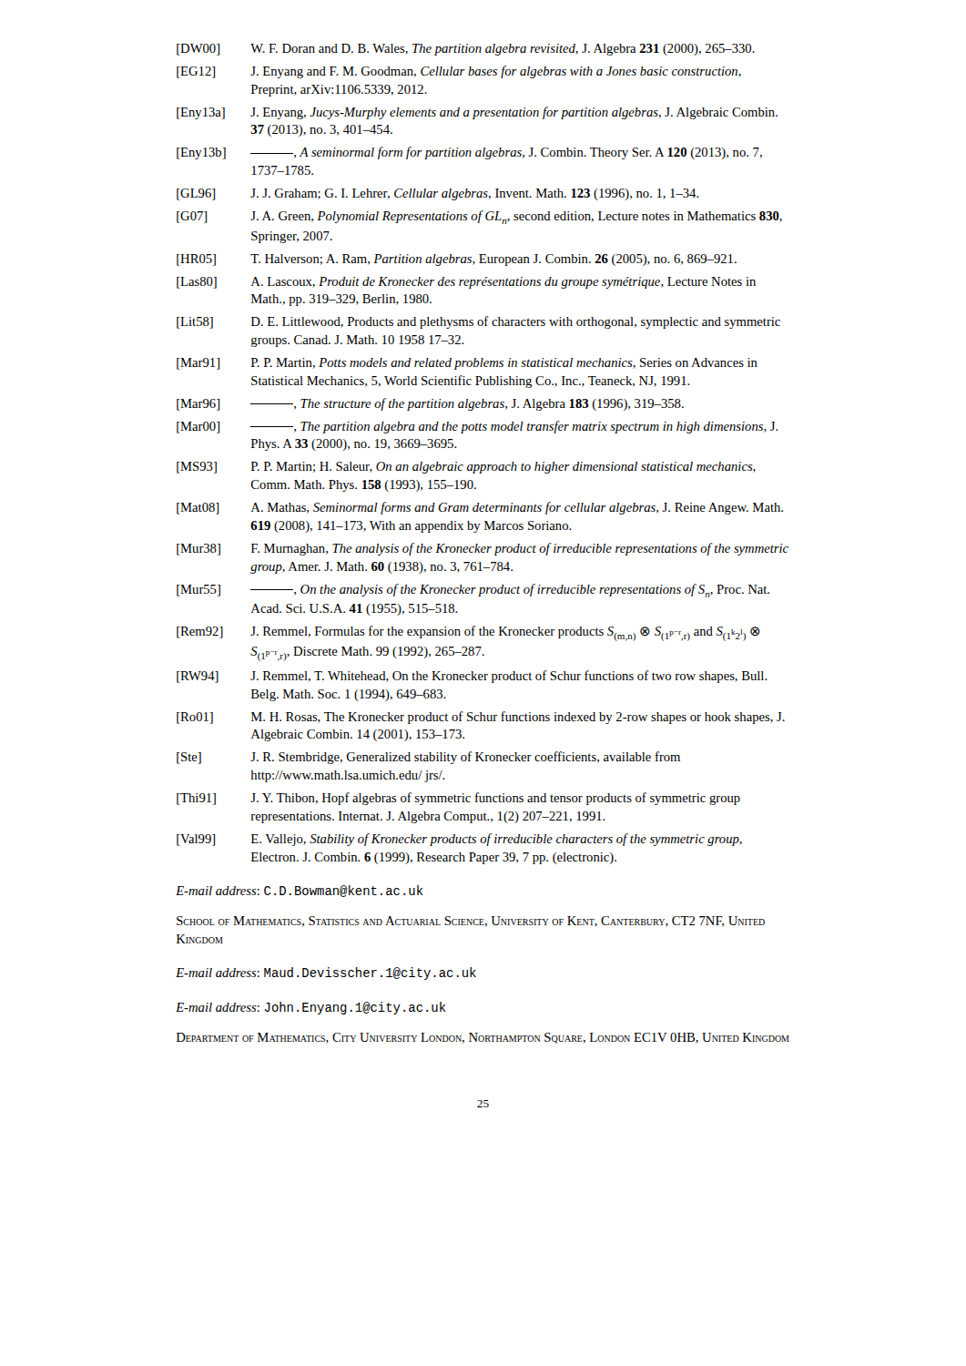[DW00]
W. F. Doran and D. B. Wales, The partition algebra revisited, J. Algebra 231 (2000), 265–330.
[EG12]
J. Enyang and F. M. Goodman, Cellular bases for algebras with a Jones basic construction, Preprint, arXiv:1106.5339, 2012.
[Eny13a]
J. Enyang, Jucys-Murphy elements and a presentation for partition algebras, J. Algebraic Combin. 37 (2013), no. 3, 401–454.
[Eny13b]
, A seminormal form for partition algebras, J. Combin. Theory Ser. A 120 (2013), no. 7, 1737–1785.
[GL96]
J. J. Graham; G. I. Lehrer, Cellular algebras, Invent. Math. 123 (1996), no. 1, 1–34.
[G07]
J. A. Green, Polynomial Representations of GLn, second edition, Lecture notes in Mathematics 830, Springer, 2007.
[HR05]
T. Halverson; A. Ram, Partition algebras, European J. Combin. 26 (2005), no. 6, 869–921.
[Las80]
A. Lascoux, Produit de Kronecker des représentations du groupe symétrique, Lecture Notes in Math., pp. 319–329, Berlin, 1980.
[Lit58]
D. E. Littlewood, Products and plethysms of characters with orthogonal, symplectic and symmetric groups. Canad. J. Math. 10 1958 17–32.
[Mar91]
P. P. Martin, Potts models and related problems in statistical mechanics, Series on Advances in Statistical Mechanics, 5, World Scientific Publishing Co., Inc., Teaneck, NJ, 1991.
[Mar96]
, The structure of the partition algebras, J. Algebra 183 (1996), 319–358.
[Mar00]
, The partition algebra and the potts model transfer matrix spectrum in high dimensions, J. Phys. A 33 (2000), no. 19, 3669–3695.
[MS93]
P. P. Martin; H. Saleur, On an algebraic approach to higher dimensional statistical mechanics, Comm. Math. Phys. 158 (1993), 155–190.
[Mat08]
A. Mathas, Seminormal forms and Gram determinants for cellular algebras, J. Reine Angew. Math. 619 (2008), 141–173, With an appendix by Marcos Soriano.
[Mur38]
F. Murnaghan, The analysis of the Kronecker product of irreducible representations of the symmetric group, Amer. J. Math. 60 (1938), no. 3, 761–784.
[Mur55]
, On the analysis of the Kronecker product of irreducible representations of Sn, Proc. Nat. Acad. Sci. U.S.A. 41 (1955), 515–518.
[Rem92]
J. Remmel, Formulas for the expansion of the Kronecker products S(m,n) ⊗ S(1p−r,r) and S(1k2l) ⊗ S(1p−r,r), Discrete Math. 99 (1992), 265–287.
[RW94]
J. Remmel, T. Whitehead, On the Kronecker product of Schur functions of two row shapes, Bull. Belg. Math. Soc. 1 (1994), 649–683.
[Ro01]
M. H. Rosas, The Kronecker product of Schur functions indexed by 2-row shapes or hook shapes, J. Algebraic Combin. 14 (2001), 153–173.
[Ste]
J. R. Stembridge, Generalized stability of Kronecker coefficients, available from http://www.math.lsa.umich.edu/ jrs/.
[Thi91]
J. Y. Thibon, Hopf algebras of symmetric functions and tensor products of symmetric group representations. Internat. J. Algebra Comput., 1(2) 207–221, 1991.
[Val99]
E. Vallejo, Stability of Kronecker products of irreducible characters of the symmetric group, Electron. J. Combin. 6 (1999), Research Paper 39, 7 pp. (electronic).
E-mail address: C.D.Bowman@kent.ac.uk
School of Mathematics, Statistics and Actuarial Science, University of Kent, Canterbury, CT2 7NF, United Kingdom
E-mail address: Maud.Devisscher.1@city.ac.uk
E-mail address: John.Enyang.1@city.ac.uk
Department of Mathematics, City University London, Northampton Square, London EC1V 0HB, United Kingdom
25